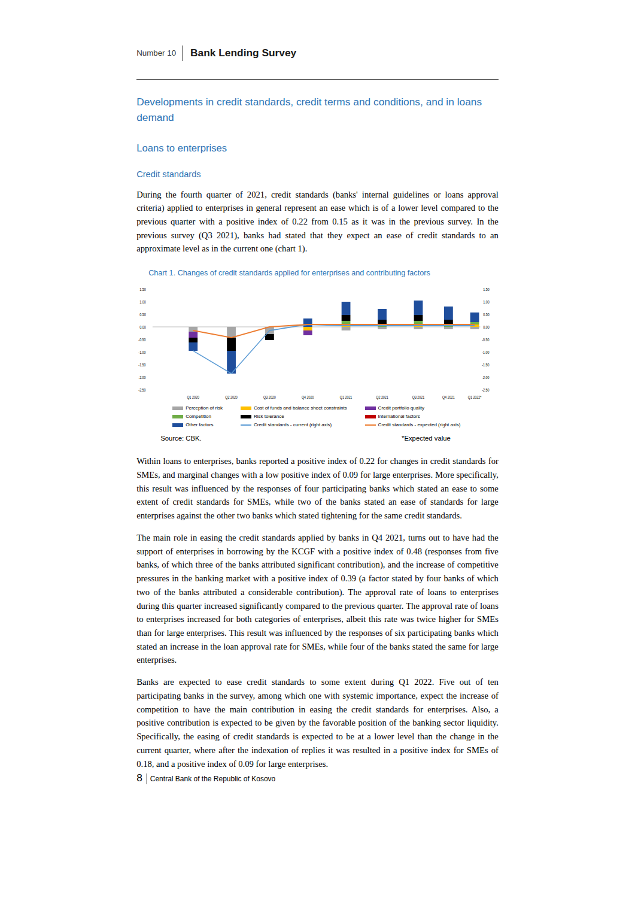Number 10 Bank Lending Survey
Developments in credit standards, credit terms and conditions, and in loans demand
Loans to enterprises
Credit standards
During the fourth quarter of 2021, credit standards (banks' internal guidelines or loans approval criteria) applied to enterprises in general represent an ease which is of a lower level compared to the previous quarter with a positive index of 0.22 from 0.15 as it was in the previous survey. In the previous survey (Q3 2021), banks had stated that they expect an ease of credit standards to an approximate level as in the current one (chart 1).
Chart 1. Changes of credit standards applied for enterprises and contributing factors
1.50 1.00 0.50 0.00 -0.50 -1.00 -1.50 -2.00 -2.50 1.50 1.00 0.50 0.00 -0.50 -1.00 -1.50 -2.00 -2.50 Q1 2020 Q2 2020 Q3 2020 Q4 2020 Q1 2021 Q2 2021 Q3 2021 Q4 2021 Q1 2022*
Perception of risk
Competition
Other factors
Cost of funds and balance sheet constraints
Risk tolerance
Credit standards - current (right axis)
Credit portfolio quality
International factors
Credit standards - expected (right axis)
Source: CBK. *Expected value
Within loans to enterprises, banks reported a positive index of 0.22 for changes in credit standards for SMEs, and marginal changes with a low positive index of 0.09 for large enterprises. More specifically, this result was influenced by the responses of four participating banks which stated an ease to some extent of credit standards for SMEs, while two of the banks stated an ease of standards for large enterprises against the other two banks which stated tightening for the same credit standards.
The main role in easing the credit standards applied by banks in Q4 2021, turns out to have had the support of enterprises in borrowing by the KCGF with a positive index of 0.48 (responses from five banks, of which three of the banks attributed significant contribution), and the increase of competitive pressures in the banking market with a positive index of 0.39 (a factor stated by four banks of which two of the banks attributed a considerable contribution). The approval rate of loans to enterprises during this quarter increased significantly compared to the previous quarter. The approval rate of loans to enterprises increased for both categories of enterprises, albeit this rate was twice higher for SMEs than for large enterprises. This result was influenced by the responses of six participating banks which stated an increase in the loan approval rate for SMEs, while four of the banks stated the same for large enterprises.
Banks are expected to ease credit standards to some extent during Q1 2022. Five out of ten participating banks in the survey, among which one with systemic importance, expect the increase of competition to have the main contribution in easing the credit standards for enterprises. Also, a positive contribution is expected to be given by the favorable position of the banking sector liquidity. Specifically, the easing of credit standards is expected to be at a lower level than the change in the current quarter, where after the indexation of replies it was resulted in a positive index for SMEs of 0.18, and a positive index of 0.09 for large enterprises.
8 Central Bank of the Republic of Kosovo